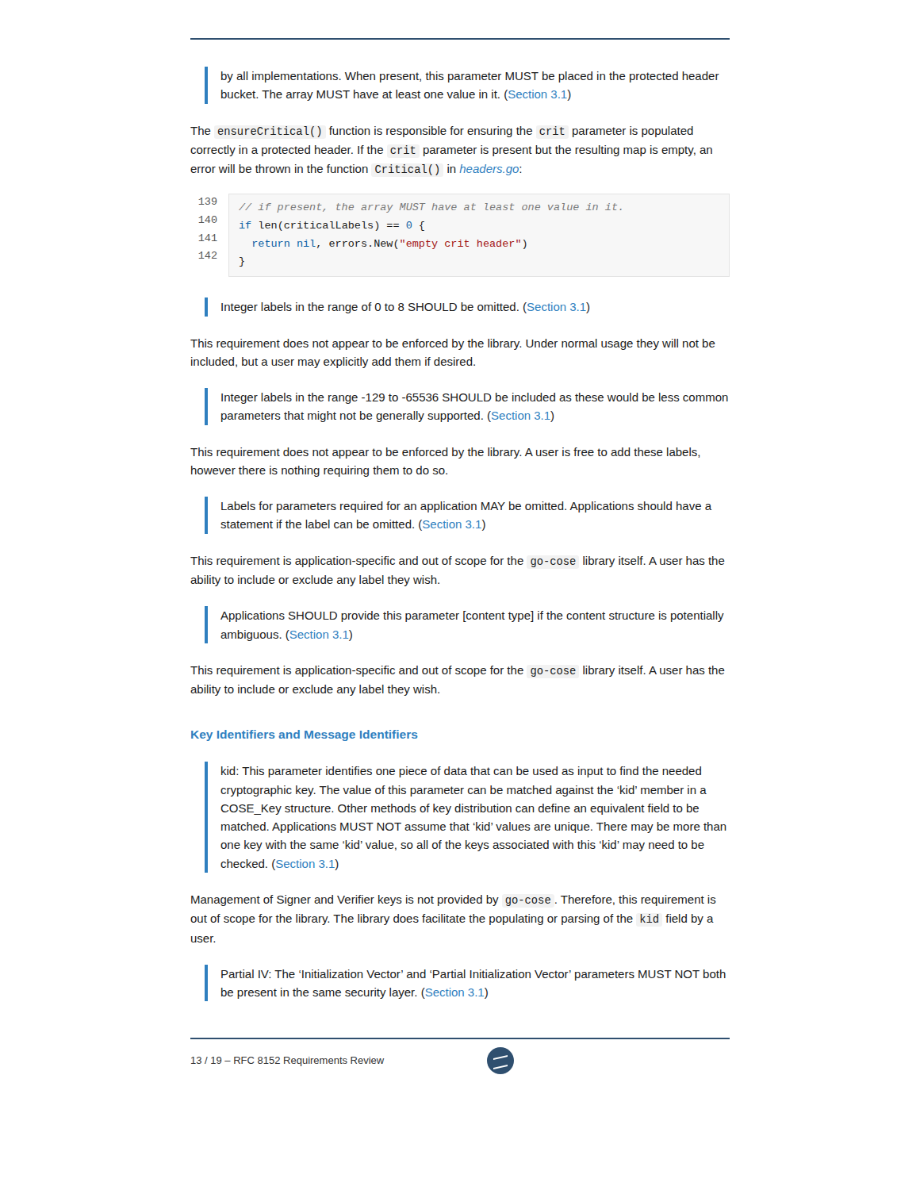by all implementations. When present, this parameter MUST be placed in the protected header bucket. The array MUST have at least one value in it. (Section 3.1)
The ensureCritical() function is responsible for ensuring the crit parameter is populated correctly in a protected header. If the crit parameter is present but the resulting map is empty, an error will be thrown in the function Critical() in headers.go:
139
140
141
142
// if present, the array MUST have at least one value in it. if len(criticalLabels) == 0 { return nil, errors.New("empty crit header") }
Integer labels in the range of 0 to 8 SHOULD be omitted. (Section 3.1)
This requirement does not appear to be enforced by the library. Under normal usage they will not be included, but a user may explicitly add them if desired.
Integer labels in the range -129 to -65536 SHOULD be included as these would be less common parameters that might not be generally supported. (Section 3.1)
This requirement does not appear to be enforced by the library. A user is free to add these labels, however there is nothing requiring them to do so.
Labels for parameters required for an application MAY be omitted. Applications should have a statement if the label can be omitted. (Section 3.1)
This requirement is application-specific and out of scope for the go-cose library itself. A user has the ability to include or exclude any label they wish.
Applications SHOULD provide this parameter [content type] if the content structure is potentially ambiguous. (Section 3.1)
This requirement is application-specific and out of scope for the go-cose library itself. A user has the ability to include or exclude any label they wish.
Key Identifiers and Message Identifiers
kid: This parameter identifies one piece of data that can be used as input to find the needed cryptographic key. The value of this parameter can be matched against the ‘kid’ member in a COSE_Key structure. Other methods of key distribution can define an equivalent field to be matched. Applications MUST NOT assume that ‘kid’ values are unique. There may be more than one key with the same ‘kid’ value, so all of the keys associated with this ‘kid’ may need to be checked. (Section 3.1)
Management of Signer and Verifier keys is not provided by go-cose. Therefore, this requirement is out of scope for the library. The library does facilitate the populating or parsing of the kid field by a user.
Partial IV: The ‘Initialization Vector’ and ‘Partial Initialization Vector’ parameters MUST NOT both be present in the same security layer. (Section 3.1)
13 / 19 – RFC 8152 Requirements Review